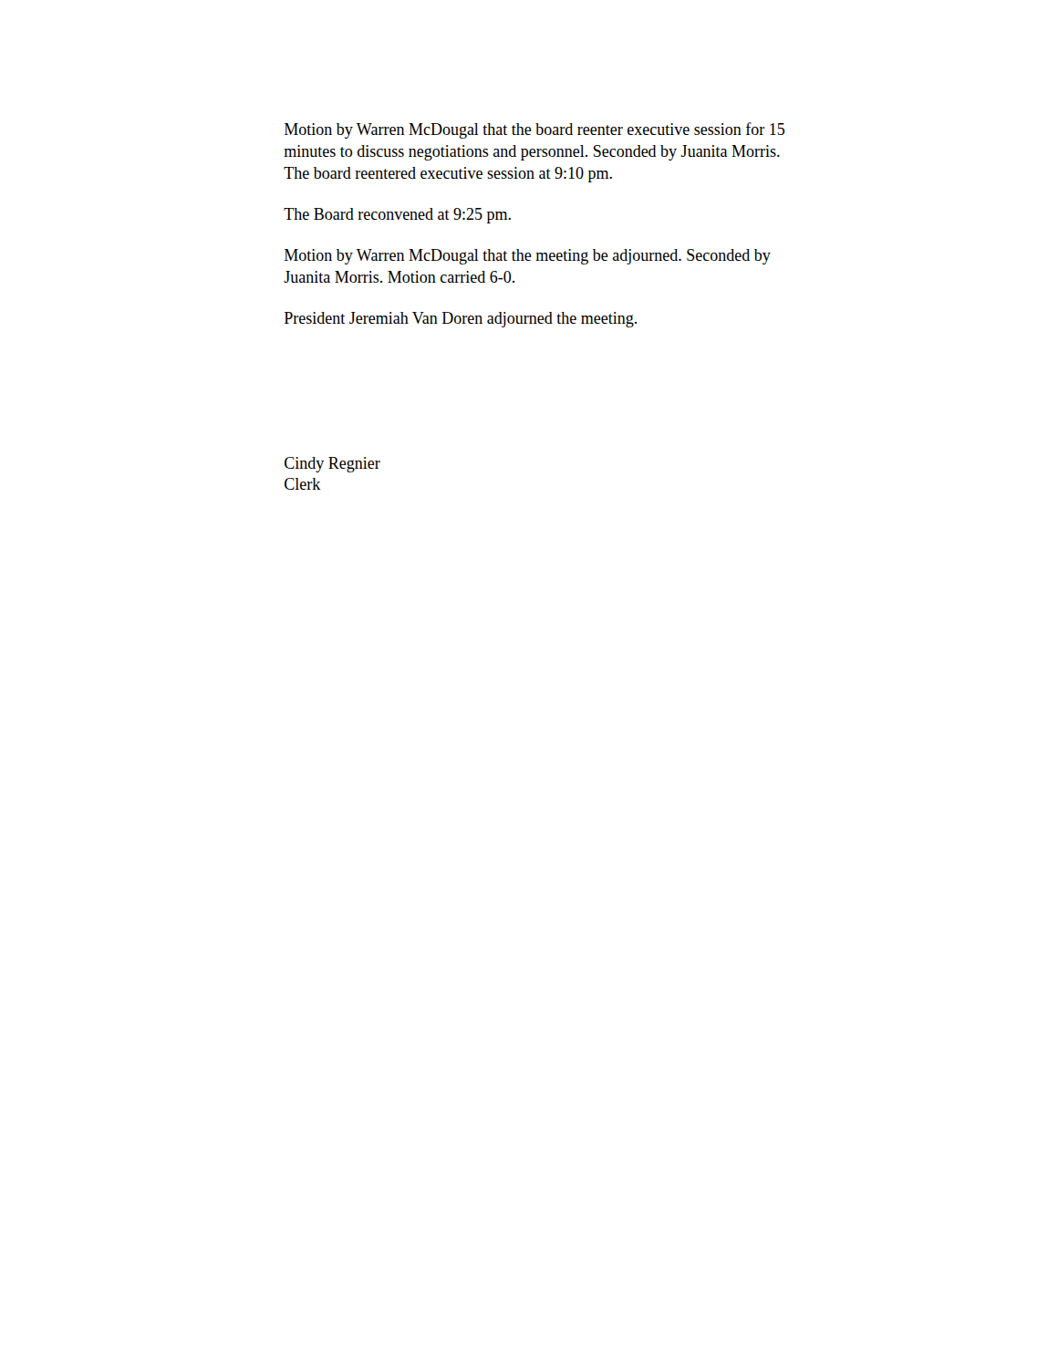Motion by Warren McDougal that the board reenter executive session for 15 minutes to discuss negotiations and personnel. Seconded by Juanita Morris. The board reentered executive session at 9:10 pm.
The Board reconvened at 9:25 pm.
Motion by Warren McDougal that the meeting be adjourned. Seconded by Juanita Morris. Motion carried 6-0.
President Jeremiah Van Doren adjourned the meeting.
Cindy Regnier
Clerk